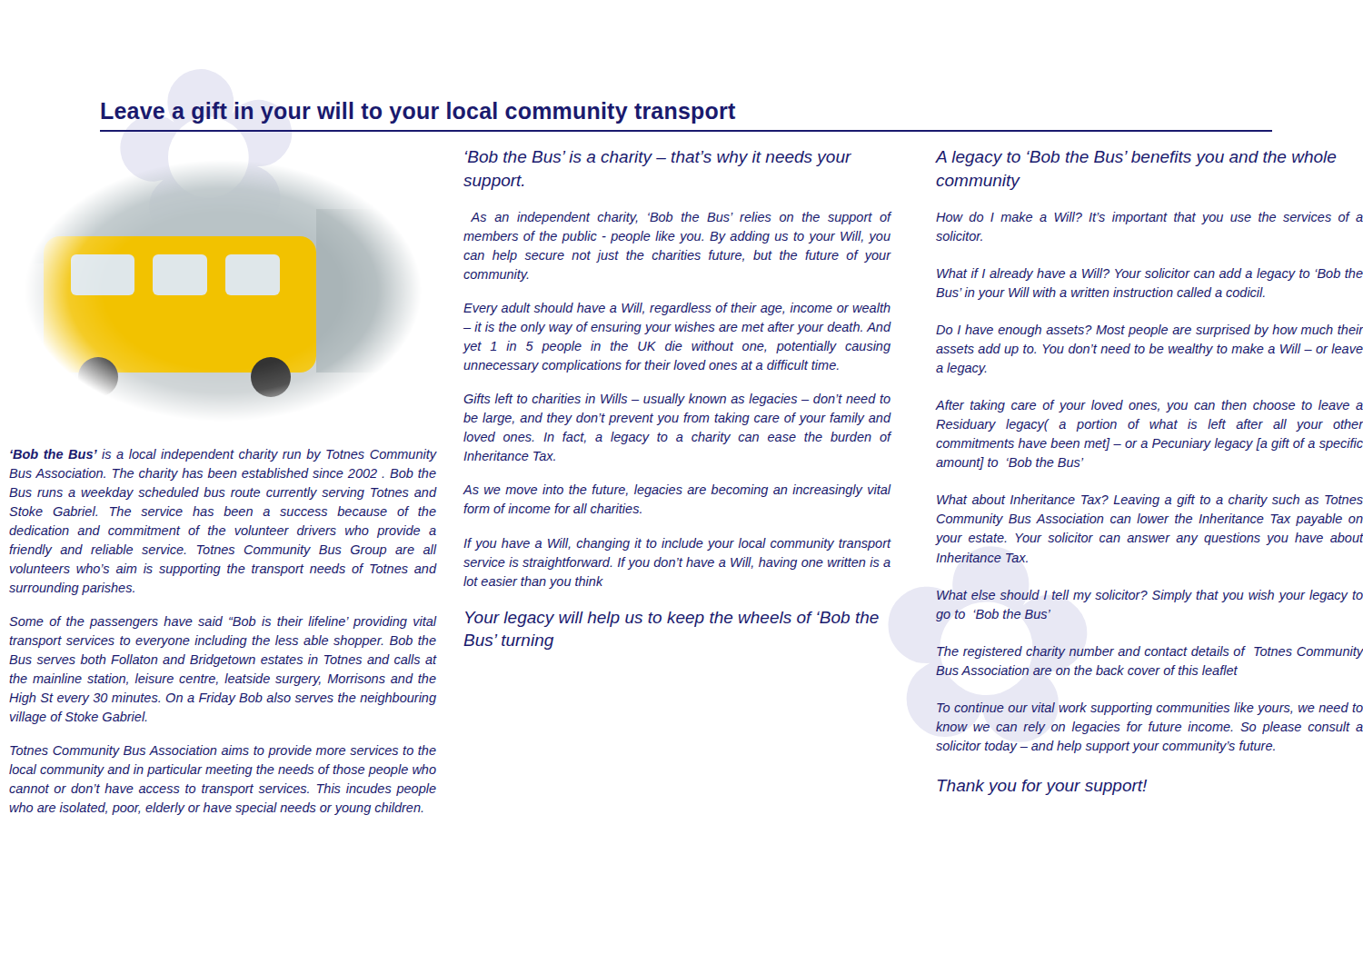✿
✿
Leave a gift in your will to your local community transport
‘Bob the Bus’ is a local independent charity run by Totnes Community Bus Association. The charity has been established since 2002 . Bob the Bus runs a weekday scheduled bus route currently serving Totnes and Stoke Gabriel. The service has been a success because of the dedication and commitment of the volunteer drivers who provide a friendly and reliable service. Totnes Community Bus Group are all volunteers who’s aim is supporting the transport needs of Totnes and surrounding parishes.
Some of the passengers have said “Bob is their lifeline’ providing vital transport services to everyone including the less able shopper. Bob the Bus serves both Follaton and Bridgetown estates in Totnes and calls at the mainline station, leisure centre, leatside surgery, Morrisons and the High St every 30 minutes. On a Friday Bob also serves the neighbouring village of Stoke Gabriel.
Totnes Community Bus Association aims to provide more services to the local community and in particular meeting the needs of those people who cannot or don’t have access to transport services. This incudes people who are isolated, poor, elderly or have special needs or young children.
‘Bob the Bus’ is a charity – that’s why it needs your support.
As an independent charity, ‘Bob the Bus’ relies on the support of members of the public - people like you. By adding us to your Will, you can help secure not just the charities future, but the future of your community.
Every adult should have a Will, regardless of their age, income or wealth – it is the only way of ensuring your wishes are met after your death. And yet 1 in 5 people in the UK die without one, potentially causing unnecessary complications for their loved ones at a difficult time.
Gifts left to charities in Wills – usually known as legacies – don’t need to be large, and they don’t prevent you from taking care of your family and loved ones. In fact, a legacy to a charity can ease the burden of Inheritance Tax.
As we move into the future, legacies are becoming an increasingly vital form of income for all charities.
If you have a Will, changing it to include your local community transport service is straightforward. If you don’t have a Will, having one written is a lot easier than you think
Your legacy will help us to keep the wheels of ‘Bob the Bus’ turning
A legacy to ‘Bob the Bus’ benefits you and the whole community
How do I make a Will? It’s important that you use the services of a solicitor.
What if I already have a Will? Your solicitor can add a legacy to ‘Bob the Bus’ in your Will with a written instruction called a codicil.
Do I have enough assets? Most people are surprised by how much their assets add up to. You don’t need to be wealthy to make a Will – or leave a legacy.
After taking care of your loved ones, you can then choose to leave a Residuary legacy( a portion of what is left after all your other commitments have been met] – or a Pecuniary legacy [a gift of a specific amount] to ‘Bob the Bus’
What about Inheritance Tax? Leaving a gift to a charity such as Totnes Community Bus Association can lower the Inheritance Tax payable on your estate. Your solicitor can answer any questions you have about Inheritance Tax.
What else should I tell my solicitor? Simply that you wish your legacy to go to ‘Bob the Bus’
The registered charity number and contact details of Totnes Community Bus Association are on the back cover of this leaflet
To continue our vital work supporting communities like yours, we need to know we can rely on legacies for future income. So please consult a solicitor today – and help support your community’s future.
Thank you for your support!